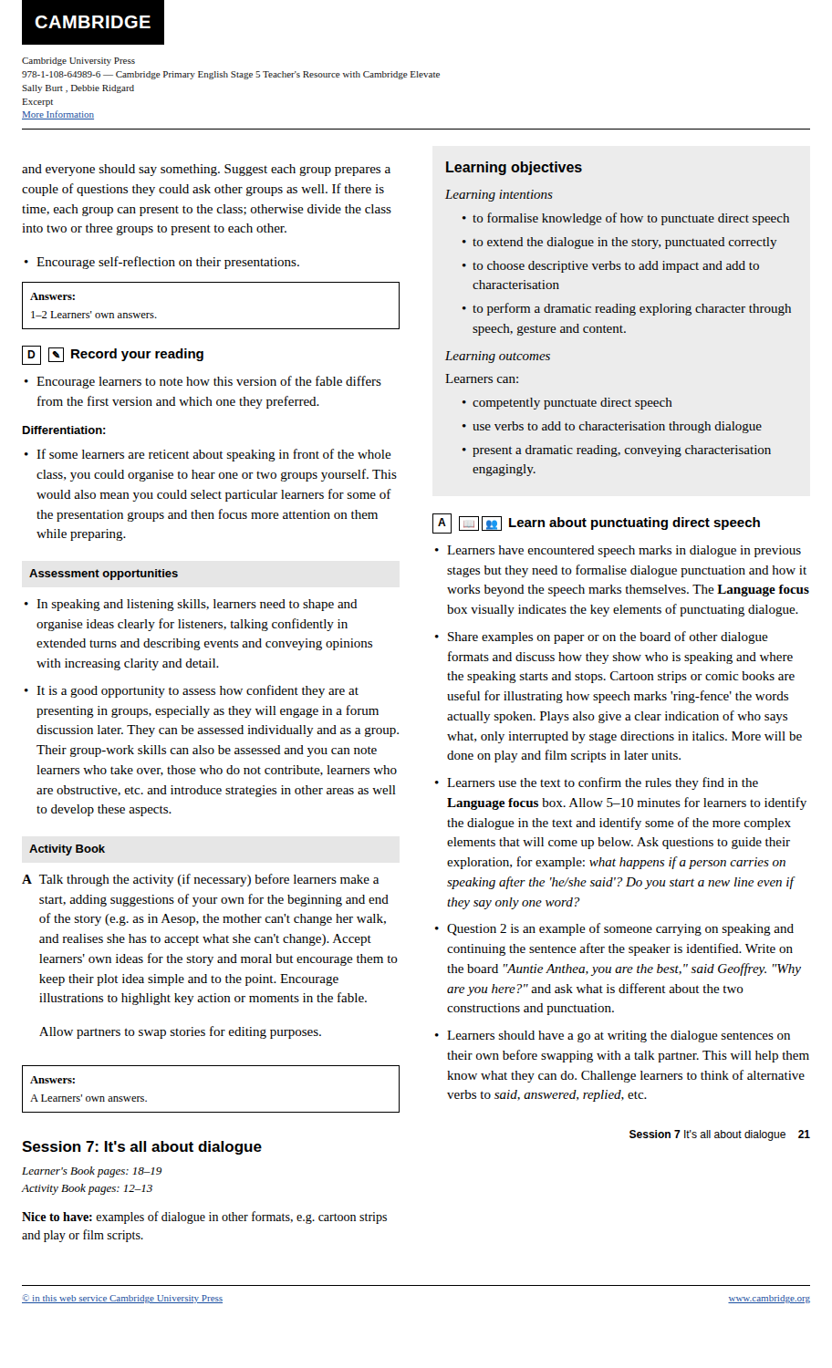Cambridge
Cambridge University Press
978-1-108-64989-6 — Cambridge Primary English Stage 5 Teacher's Resource with Cambridge Elevate
Sally Burt , Debbie Ridgard
Excerpt
More Information
and everyone should say something. Suggest each group prepares a couple of questions they could ask other groups as well. If there is time, each group can present to the class; otherwise divide the class into two or three groups to present to each other.
Encourage self-reflection on their presentations.
Answers: 1–2 Learners' own answers.
D ✎ Record your reading
Encourage learners to note how this version of the fable differs from the first version and which one they preferred.
Differentiation:
If some learners are reticent about speaking in front of the whole class, you could organise to hear one or two groups yourself. This would also mean you could select particular learners for some of the presentation groups and then focus more attention on them while preparing.
Assessment opportunities
In speaking and listening skills, learners need to shape and organise ideas clearly for listeners, talking confidently in extended turns and describing events and conveying opinions with increasing clarity and detail.
It is a good opportunity to assess how confident they are at presenting in groups, especially as they will engage in a forum discussion later. They can be assessed individually and as a group. Their group-work skills can also be assessed and you can note learners who take over, those who do not contribute, learners who are obstructive, etc. and introduce strategies in other areas as well to develop these aspects.
Activity Book
A
Talk through the activity (if necessary) before learners make a start, adding suggestions of your own for the beginning and end of the story (e.g. as in Aesop, the mother can't change her walk, and realises she has to accept what she can't change). Accept learners' own ideas for the story and moral but encourage them to keep their plot idea simple and to the point. Encourage illustrations to highlight key action or moments in the fable.
Allow partners to swap stories for editing purposes.
Answers: A Learners' own answers.
Session 7: It's all about dialogue
Learner's Book pages: 18–19
Activity Book pages: 12–13
Nice to have: examples of dialogue in other formats, e.g. cartoon strips and play or film scripts.
Learning objectives
Learning intentions
to formalise knowledge of how to punctuate direct speech
to extend the dialogue in the story, punctuated correctly
to choose descriptive verbs to add impact and add to characterisation
to perform a dramatic reading exploring character through speech, gesture and content.
Learning outcomes
Learners can:
competently punctuate direct speech
use verbs to add to characterisation through dialogue
present a dramatic reading, conveying characterisation engagingly.
A 📖👥 Learn about punctuating direct speech
Learners have encountered speech marks in dialogue in previous stages but they need to formalise dialogue punctuation and how it works beyond the speech marks themselves. The Language focus box visually indicates the key elements of punctuating dialogue.
Share examples on paper or on the board of other dialogue formats and discuss how they show who is speaking and where the speaking starts and stops. Cartoon strips or comic books are useful for illustrating how speech marks 'ring-fence' the words actually spoken. Plays also give a clear indication of who says what, only interrupted by stage directions in italics. More will be done on play and film scripts in later units.
Learners use the text to confirm the rules they find in the Language focus box. Allow 5–10 minutes for learners to identify the dialogue in the text and identify some of the more complex elements that will come up below. Ask questions to guide their exploration, for example: what happens if a person carries on speaking after the 'he/she said'? Do you start a new line even if they say only one word?
Question 2 is an example of someone carrying on speaking and continuing the sentence after the speaker is identified. Write on the board "Auntie Anthea, you are the best," said Geoffrey. "Why are you here?" and ask what is different about the two constructions and punctuation.
Learners should have a go at writing the dialogue sentences on their own before swapping with a talk partner. This will help them know what they can do. Challenge learners to think of alternative verbs to said, answered, replied, etc.
Session 7 It's all about dialogue 21
© in this web service Cambridge University Press
www.cambridge.org